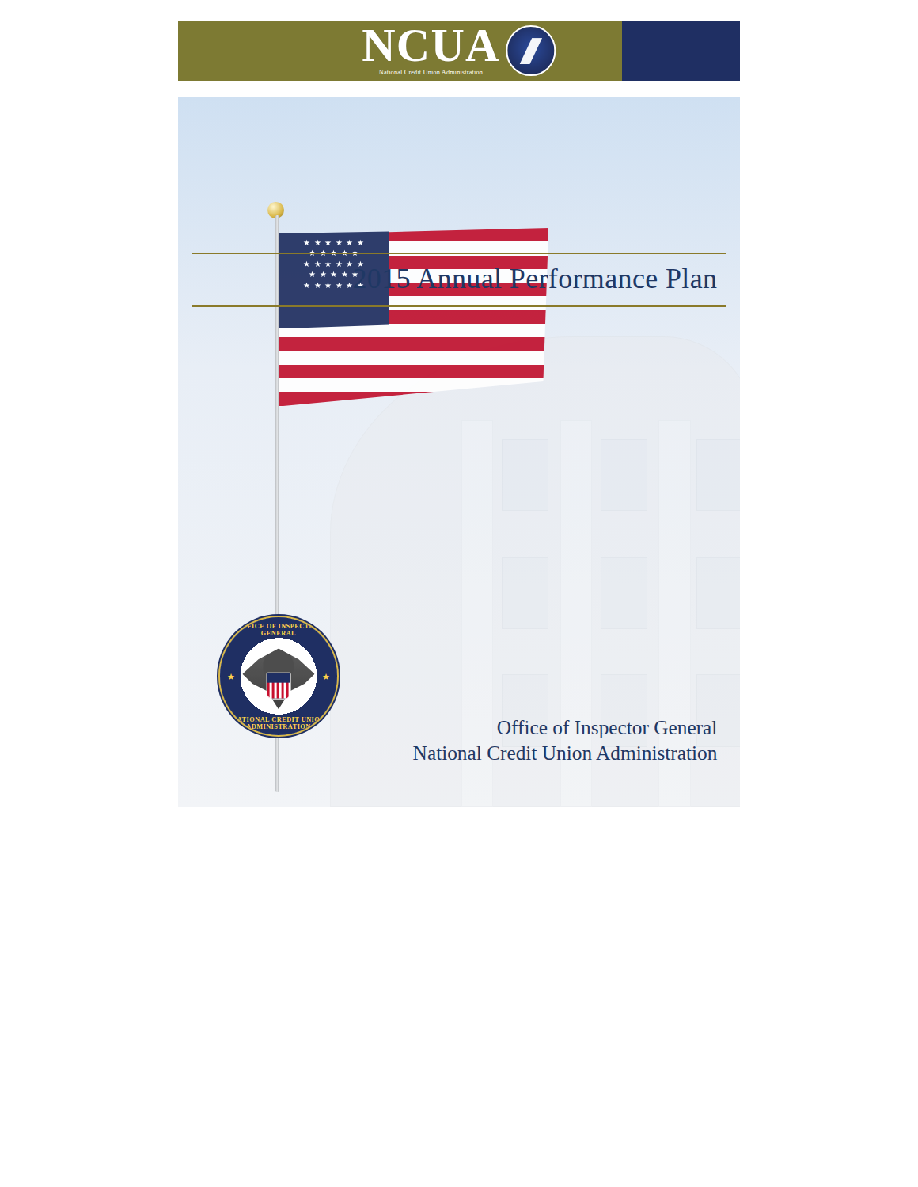NCUA
National Credit Union Administration
2015 Annual Performance Plan
OFFICE OF INSPECTOR GENERAL
NATIONAL CREDIT UNION ADMINISTRATION
★★
Office of Inspector General
National Credit Union Administration